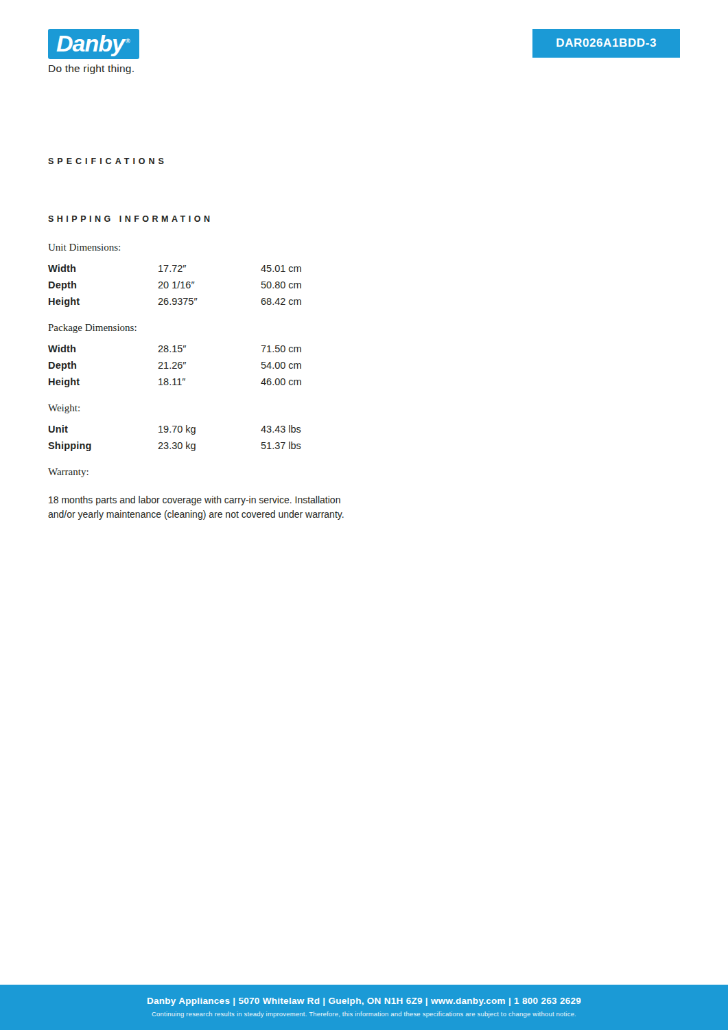Danby®
Do the right thing.
DAR026A1BDD-3
Specifications
Shipping Information
Unit Dimensions:
| Width | 17.72″ | 45.01 cm |
| Depth | 20 1/16″ | 50.80 cm |
| Height | 26.9375″ | 68.42 cm |
Package Dimensions:
| Width | 28.15″ | 71.50 cm |
| Depth | 21.26″ | 54.00 cm |
| Height | 18.11″ | 46.00 cm |
Weight:
| Unit | 19.70 kg | 43.43 lbs |
| Shipping | 23.30 kg | 51.37 lbs |
Warranty:
18 months parts and labor coverage with carry-in service. Installation and/or yearly maintenance (cleaning) are not covered under warranty.
Danby Appliances | 5070 Whitelaw Rd | Guelph, ON N1H 6Z9 | www.danby.com | 1 800 263 2629
Continuing research results in steady improvement. Therefore, this information and these specifications are subject to change without notice.